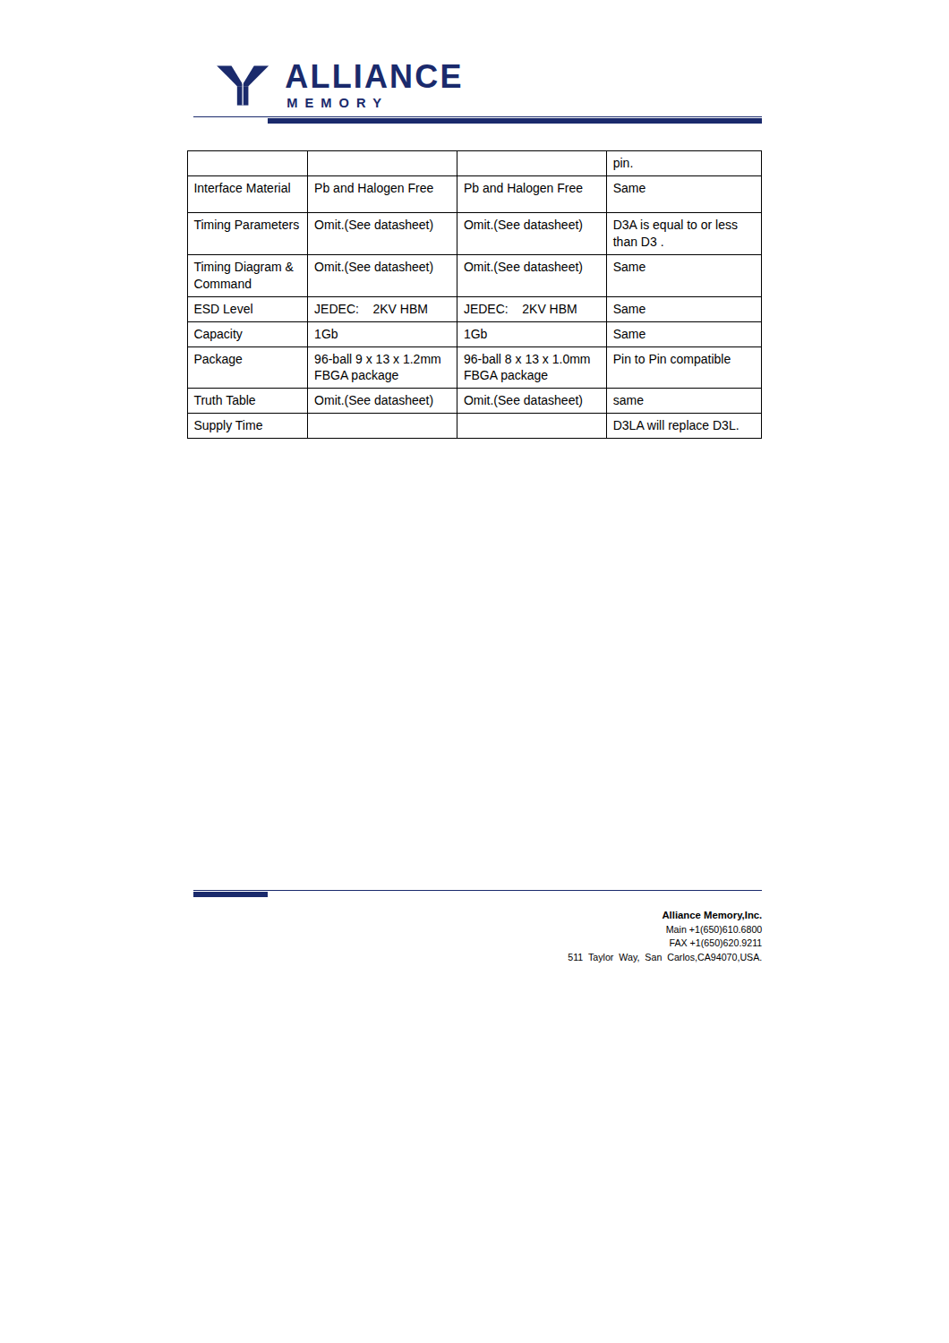ALLIANCE MEMORY
| | | | pin. |
| Interface Material | Pb and Halogen Free | Pb and Halogen Free | Same |
| Timing Parameters | Omit.(See datasheet) | Omit.(See datasheet) | D3A is equal to or less than D3 . |
| Timing Diagram & Command | Omit.(See datasheet) | Omit.(See datasheet) | Same |
| ESD Level | JEDEC: 2KV HBM | JEDEC: 2KV HBM | Same |
| Capacity | 1Gb | 1Gb | Same |
| Package | 96-ball 9 x 13 x 1.2mm FBGA package | 96-ball 8 x 13 x 1.0mm FBGA package | Pin to Pin compatible |
| Truth Table | Omit.(See datasheet) | Omit.(See datasheet) | same |
| Supply Time | | | D3LA will replace D3L. |
Alliance Memory,Inc.
Main +1(650)610.6800
FAX +1(650)620.9211
511 Taylor Way, San Carlos,CA94070,USA.